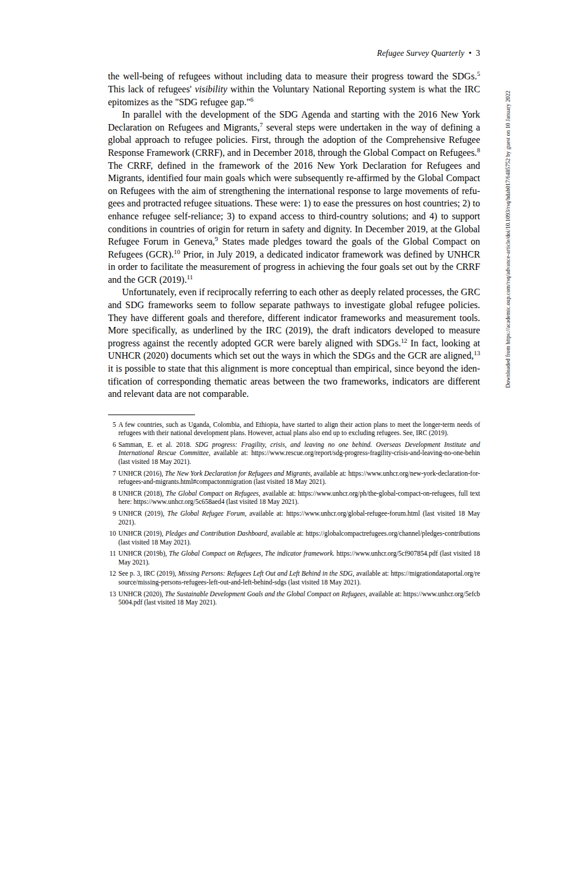Downloaded from https://academic.oup.com/rsq/advance-article/doi/10.1093/rsq/hdab017/6485752 by guest on 10 January 2022
Refugee Survey Quarterly • 3
the well-being of refugees without including data to measure their progress toward the SDGs.5 This lack of refugees' visibility within the Voluntary National Reporting system is what the IRC epitomizes as the "SDG refugee gap."6
In parallel with the development of the SDG Agenda and starting with the 2016 New York Declaration on Refugees and Migrants,7 several steps were undertaken in the way of defining a global approach to refugee policies. First, through the adoption of the Comprehensive Refugee Response Framework (CRRF), and in December 2018, through the Global Compact on Refugees.8 The CRRF, defined in the framework of the 2016 New York Declaration for Refugees and Migrants, identified four main goals which were subsequently re-affirmed by the Global Compact on Refugees with the aim of strengthening the international response to large movements of refugees and protracted refugee situations. These were: 1) to ease the pressures on host countries; 2) to enhance refugee self-reliance; 3) to expand access to third-country solutions; and 4) to support conditions in countries of origin for return in safety and dignity. In December 2019, at the Global Refugee Forum in Geneva,9 States made pledges toward the goals of the Global Compact on Refugees (GCR).10 Prior, in July 2019, a dedicated indicator framework was defined by UNHCR in order to facilitate the measurement of progress in achieving the four goals set out by the CRRF and the GCR (2019).11
Unfortunately, even if reciprocally referring to each other as deeply related processes, the GRC and SDG frameworks seem to follow separate pathways to investigate global refugee policies. They have different goals and therefore, different indicator frameworks and measurement tools. More specifically, as underlined by the IRC (2019), the draft indicators developed to measure progress against the recently adopted GCR were barely aligned with SDGs.12 In fact, looking at UNHCR (2020) documents which set out the ways in which the SDGs and the GCR are aligned,13 it is possible to state that this alignment is more conceptual than empirical, since beyond the identification of corresponding thematic areas between the two frameworks, indicators are different and relevant data are not comparable.
5 A few countries, such as Uganda, Colombia, and Ethiopia, have started to align their action plans to meet the longer-term needs of refugees with their national development plans. However, actual plans also end up to excluding refugees. See, IRC (2019).
6 Samman, E. et al. 2018. SDG progress: Fragility, crisis, and leaving no one behind. Overseas Development Institute and International Rescue Committee, available at: https://www.rescue.org/report/sdg-progress-fragility-crisis-and-leaving-no-one-behin (last visited 18 May 2021).
7 UNHCR (2016), The New York Declaration for Refugees and Migrants, available at: https://www.unhcr.org/new-york-declaration-for-refugees-and-migrants.html#compactonmigration (last visited 18 May 2021).
8 UNHCR (2018), The Global Compact on Refugees, available at: https://www.unhcr.org/ph/the-global-compact-on-refugees, full text here: https://www.unhcr.org/5c658aed4 (last visited 18 May 2021).
9 UNHCR (2019), The Global Refugee Forum, available at: https://www.unhcr.org/global-refugee-forum.html (last visited 18 May 2021).
10 UNHCR (2019), Pledges and Contribution Dashboard, available at: https://globalcompactrefugees.org/channel/pledges-contributions (last visited 18 May 2021).
11 UNHCR (2019b), The Global Compact on Refugees, The indicator framework. https://www.unhcr.org/5cf907854.pdf (last visited 18 May 2021).
12 See p. 3, IRC (2019), Missing Persons: Refugees Left Out and Left Behind in the SDG, available at: https://migrationdataportal.org/resource/missing-persons-refugees-left-out-and-left-behind-sdgs (last visited 18 May 2021).
13 UNHCR (2020), The Sustainable Development Goals and the Global Compact on Refugees, available at: https://www.unhcr.org/5efcb5004.pdf (last visited 18 May 2021).